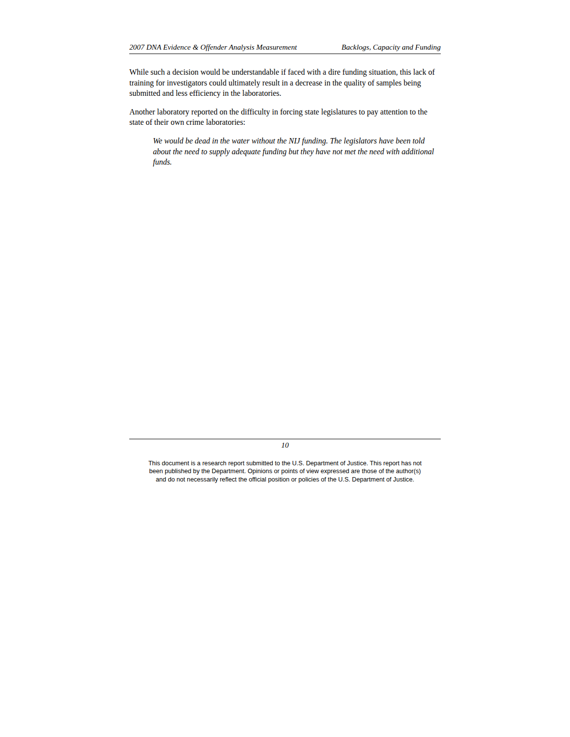2007 DNA Evidence & Offender Analysis Measurement Backlogs, Capacity and Funding
While such a decision would be understandable if faced with a dire funding situation, this lack of training for investigators could ultimately result in a decrease in the quality of samples being submitted and less efficiency in the laboratories.
Another laboratory reported on the difficulty in forcing state legislatures to pay attention to the state of their own crime laboratories:
We would be dead in the water without the NIJ funding. The legislators have been told about the need to supply adequate funding but they have not met the need with additional funds.
10
This document is a research report submitted to the U.S. Department of Justice. This report has not
been published by the Department. Opinions or points of view expressed are those of the author(s)
and do not necessarily reflect the official position or policies of the U.S. Department of Justice.